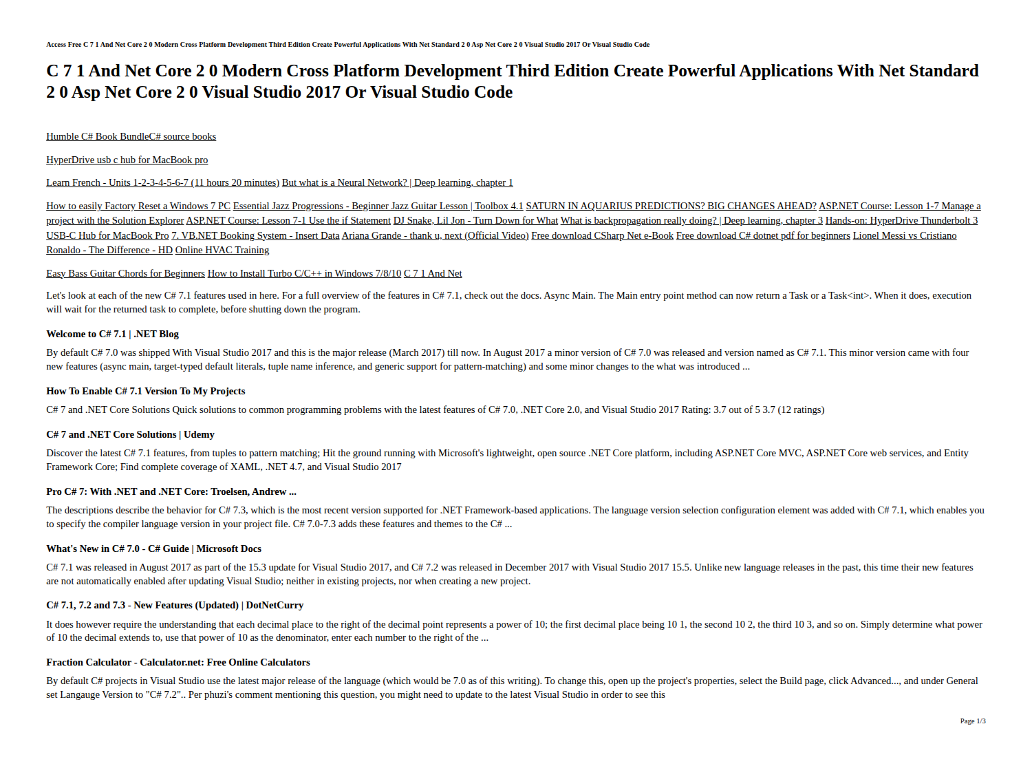Access Free C 7 1 And Net Core 2 0 Modern Cross Platform Development Third Edition Create Powerful Applications With Net Standard 2 0 Asp Net Core 2 0 Visual Studio 2017 Or Visual Studio Code
C 7 1 And Net Core 2 0 Modern Cross Platform Development Third Edition Create Powerful Applications With Net Standard 2 0 Asp Net Core 2 0 Visual Studio 2017 Or Visual Studio Code
Humble C# Book Bundle C# source books
HyperDrive usb c hub for MacBook pro
Learn French - Units 1-2-3-4-5-6-7 (11 hours 20 minutes) But what is a Neural Network? | Deep learning, chapter 1
How to easily Factory Reset a Windows 7 PC Essential Jazz Progressions - Beginner Jazz Guitar Lesson | Toolbox 4.1 SATURN IN AQUARIUS PREDICTIONS? BIG CHANGES AHEAD? ASP.NET Course: Lesson 1-7 Manage a project with the Solution Explorer ASP.NET Course: Lesson 7-1 Use the if Statement DJ Snake, Lil Jon - Turn Down for What What is backpropagation really doing? | Deep learning, chapter 3 Hands-on: HyperDrive Thunderbolt 3 USB-C Hub for MacBook Pro 7. VB.NET Booking System - Insert Data Ariana Grande - thank u, next (Official Video) Free download CSharp Net e-Book Free download C# dotnet pdf for beginners Lionel Messi vs Cristiano Ronaldo - The Difference - HD Online HVAC Training
Easy Bass Guitar Chords for Beginners How to Install Turbo C/C++ in Windows 7/8/10 C 7 1 And Net
Let's look at each of the new C# 7.1 features used in here. For a full overview of the features in C# 7.1, check out the docs. Async Main. The Main entry point method can now return a Task or a Task<int>. When it does, execution will wait for the returned task to complete, before shutting down the program.
Welcome to C# 7.1 | .NET Blog
By default C# 7.0 was shipped With Visual Studio 2017 and this is the major release (March 2017) till now. In August 2017 a minor version of C# 7.0 was released and version named as C# 7.1. This minor version came with four new features (async main, target-typed default literals, tuple name inference, and generic support for pattern-matching) and some minor changes to the what was introduced ...
How To Enable C# 7.1 Version To My Projects
C# 7 and .NET Core Solutions Quick solutions to common programming problems with the latest features of C# 7.0, .NET Core 2.0, and Visual Studio 2017 Rating: 3.7 out of 5 3.7 (12 ratings)
C# 7 and .NET Core Solutions | Udemy
Discover the latest C# 7.1 features, from tuples to pattern matching; Hit the ground running with Microsoft's lightweight, open source .NET Core platform, including ASP.NET Core MVC, ASP.NET Core web services, and Entity Framework Core; Find complete coverage of XAML, .NET 4.7, and Visual Studio 2017
Pro C# 7: With .NET and .NET Core: Troelsen, Andrew ...
The descriptions describe the behavior for C# 7.3, which is the most recent version supported for .NET Framework-based applications. The language version selection configuration element was added with C# 7.1, which enables you to specify the compiler language version in your project file. C# 7.0-7.3 adds these features and themes to the C# ...
What's New in C# 7.0 - C# Guide | Microsoft Docs
C# 7.1 was released in August 2017 as part of the 15.3 update for Visual Studio 2017, and C# 7.2 was released in December 2017 with Visual Studio 2017 15.5. Unlike new language releases in the past, this time their new features are not automatically enabled after updating Visual Studio; neither in existing projects, nor when creating a new project.
C# 7.1, 7.2 and 7.3 - New Features (Updated) | DotNetCurry
It does however require the understanding that each decimal place to the right of the decimal point represents a power of 10; the first decimal place being 10 1, the second 10 2, the third 10 3, and so on. Simply determine what power of 10 the decimal extends to, use that power of 10 as the denominator, enter each number to the right of the ...
Fraction Calculator - Calculator.net: Free Online Calculators
By default C# projects in Visual Studio use the latest major release of the language (which would be 7.0 as of this writing). To change this, open up the project's properties, select the Build page, click Advanced..., and under General set Langauge Version to "C# 7.2".. Per phuzi's comment mentioning this question, you might need to update to the latest Visual Studio in order to see this
Page 1/3